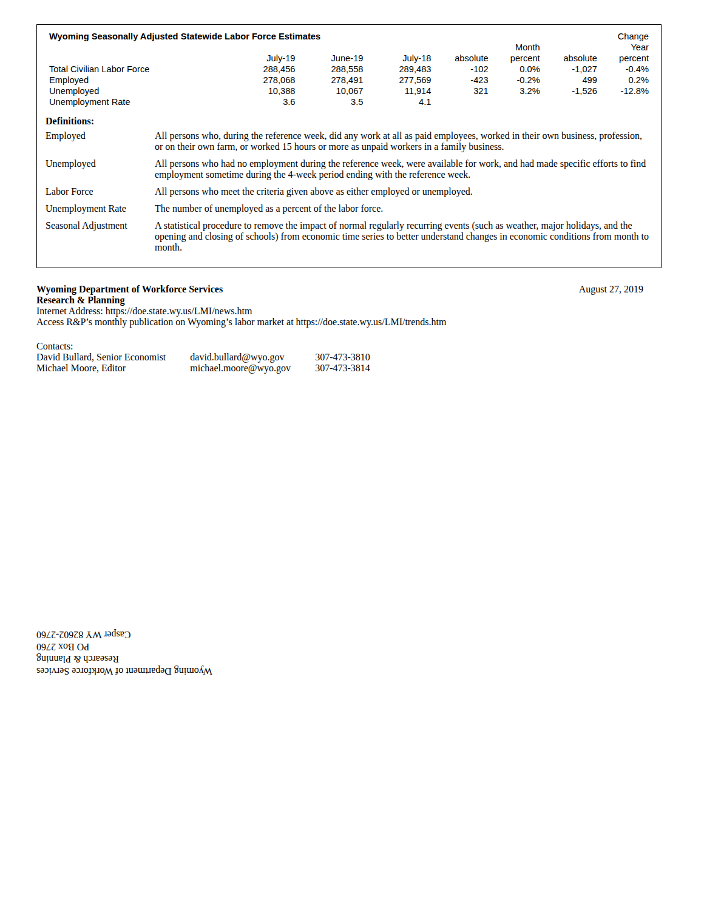| Wyoming Seasonally Adjusted Statewide Labor Force Estimates | Change |
| | | | | Month | Year |
| | July-19 | June-19 | July-18 | absolute | percent | absolute | percent |
| Total Civilian Labor Force | 288,456 | 288,558 | 289,483 | -102 | 0.0% | -1,027 | -0.4% |
| Employed | 278,068 | 278,491 | 277,569 | -423 | -0.2% | 499 | 0.2% |
| Unemployed | 10,388 | 10,067 | 11,914 | 321 | 3.2% | -1,526 | -12.8% |
| Unemployment Rate | 3.6 | 3.5 | 4.1 | | | | |
Definitions:
| Employed | All persons who, during the reference week, did any work at all as paid employees, worked in their own business, profession, or on their own farm, or worked 15 hours or more as unpaid workers in a family business. |
| Unemployed | All persons who had no employment during the reference week, were available for work, and had made specific efforts to find employment sometime during the 4-week period ending with the reference week. |
| Labor Force | All persons who meet the criteria given above as either employed or unemployed. |
| Unemployment Rate | The number of unemployed as a percent of the labor force. |
| Seasonal Adjustment | A statistical procedure to remove the impact of normal regularly recurring events (such as weather, major holidays, and the opening and closing of schools) from economic time series to better understand changes in economic conditions from month to month. |
August 27, 2019 Wyoming Department of Workforce Services
Research & Planning
Internet Address: https://doe.state.wy.us/LMI/news.htm
Access R&P’s monthly publication on Wyoming’s labor market at https://doe.state.wy.us/LMI/trends.htm
Contacts:
| David Bullard, Senior Economist | david.bullard@wyo.gov | 307-473-3810 |
| Michael Moore, Editor | michael.moore@wyo.gov | 307-473-3814 |
Wyoming Department of Workforce Services
Research & Planning
PO Box 2760
Casper WY 82602-2760